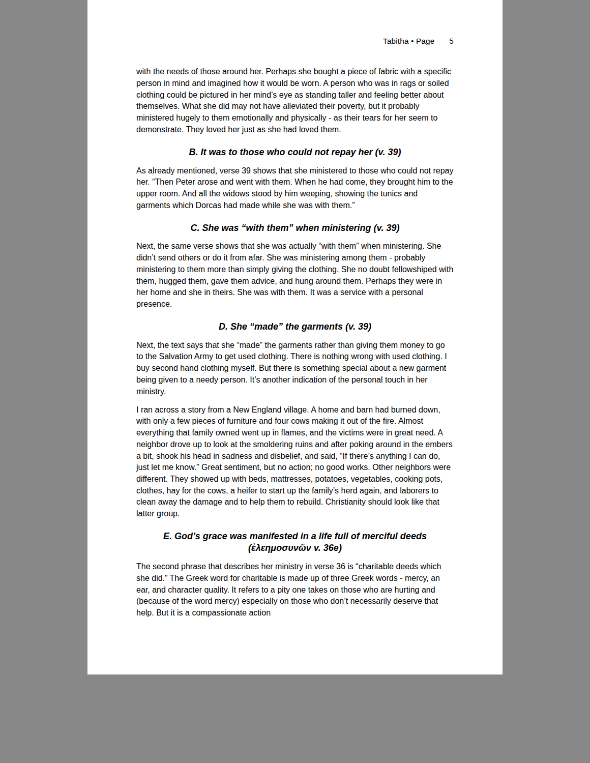Tabitha • Page 5
with the needs of those around her. Perhaps she bought a piece of fabric with a specific person in mind and imagined how it would be worn. A person who was in rags or soiled clothing could be pictured in her mind’s eye as standing taller and feeling better about themselves. What she did may not have alleviated their poverty, but it probably ministered hugely to them emotionally and physically - as their tears for her seem to demonstrate. They loved her just as she had loved them.
B. It was to those who could not repay her (v. 39)
As already mentioned, verse 39 shows that she ministered to those who could not repay her. “Then Peter arose and went with them. When he had come, they brought him to the upper room. And all the widows stood by him weeping, showing the tunics and garments which Dorcas had made while she was with them.”
C. She was “with them” when ministering (v. 39)
Next, the same verse shows that she was actually “with them” when ministering. She didn’t send others or do it from afar. She was ministering among them - probably ministering to them more than simply giving the clothing. She no doubt fellowshiped with them, hugged them, gave them advice, and hung around them. Perhaps they were in her home and she in theirs. She was with them. It was a service with a personal presence.
D. She “made” the garments (v. 39)
Next, the text says that she “made” the garments rather than giving them money to go to the Salvation Army to get used clothing. There is nothing wrong with used clothing. I buy second hand clothing myself. But there is something special about a new garment being given to a needy person. It’s another indication of the personal touch in her ministry.
I ran across a story from a New England village. A home and barn had burned down, with only a few pieces of furniture and four cows making it out of the fire. Almost everything that family owned went up in flames, and the victims were in great need. A neighbor drove up to look at the smoldering ruins and after poking around in the embers a bit, shook his head in sadness and disbelief, and said, “If there’s anything I can do, just let me know.” Great sentiment, but no action; no good works. Other neighbors were different. They showed up with beds, mattresses, potatoes, vegetables, cooking pots, clothes, hay for the cows, a heifer to start up the family’s herd again, and laborers to clean away the damage and to help them to rebuild. Christianity should look like that latter group.
E. God’s grace was manifested in a life full of merciful deeds (ἐλεημοσυνῶν v. 36e)
The second phrase that describes her ministry in verse 36 is “charitable deeds which she did.” The Greek word for charitable is made up of three Greek words - mercy, an ear, and character quality. It refers to a pity one takes on those who are hurting and (because of the word mercy) especially on those who don’t necessarily deserve that help. But it is a compassionate action